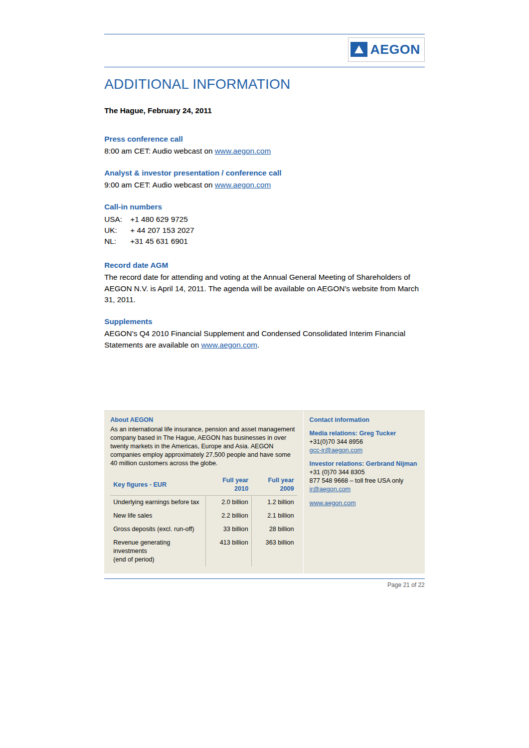AEGON
ADDITIONAL INFORMATION
The Hague, February 24, 2011
Press conference call
8:00 am CET: Audio webcast on www.aegon.com
Analyst & investor presentation / conference call
9:00 am CET: Audio webcast on www.aegon.com
Call-in numbers
USA:+1 480 629 9725
UK:+ 44 207 153 2027
NL:+31 45 631 6901
Record date AGM
The record date for attending and voting at the Annual General Meeting of Shareholders of AEGON N.V. is April 14, 2011. The agenda will be available on AEGON’s website from March 31, 2011.
Supplements
AEGON’s Q4 2010 Financial Supplement and Condensed Consolidated Interim Financial Statements are available on www.aegon.com.
About AEGON
As an international life insurance, pension and asset management company based in The Hague, AEGON has businesses in over twenty markets in the Americas, Europe and Asia. AEGON companies employ approximately 27,500 people and have some 40 million customers across the globe.
| Key figures - EUR | Full year 2010 | Full year 2009 |
| --- | --- | --- |
| Underlying earnings before tax | 2.0 billion | 1.2 billion |
| New life sales | 2.2 billion | 2.1 billion |
| Gross deposits (excl. run-off) | 33 billion | 28 billion |
| Revenue generating investments (end of period) | 413 billion | 363 billion |
Contact information
Media relations: Greg Tucker
+31(0)70 344 8956
gcc-ir@aegon.com
Investor relations: Gerbrand Nijman
+31 (0)70 344 8305
877 548 9668 – toll free USA only
ir@aegon.com
www.aegon.com
Page 21 of 22